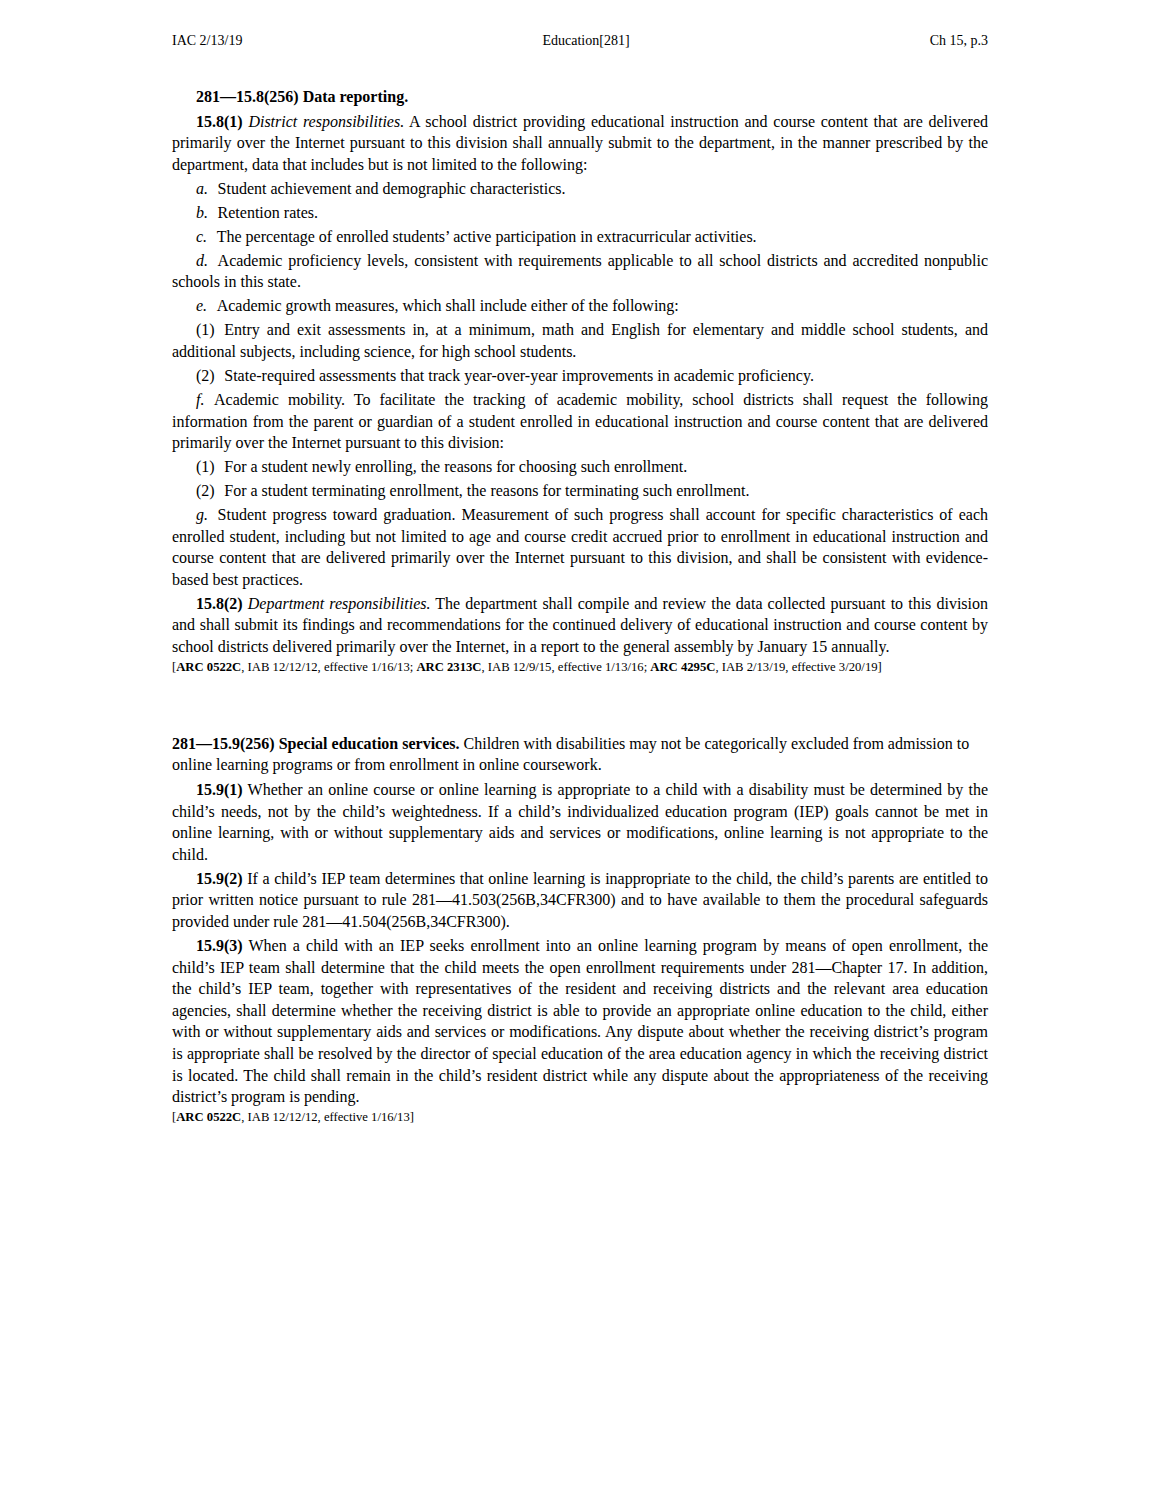IAC 2/13/19 Education[281] Ch 15, p.3
281—15.8(256) Data reporting.
15.8(1) District responsibilities. A school district providing educational instruction and course content that are delivered primarily over the Internet pursuant to this division shall annually submit to the department, in the manner prescribed by the department, data that includes but is not limited to the following:
a. Student achievement and demographic characteristics.
b. Retention rates.
c. The percentage of enrolled students’ active participation in extracurricular activities.
d. Academic proficiency levels, consistent with requirements applicable to all school districts and accredited nonpublic schools in this state.
e. Academic growth measures, which shall include either of the following:
(1) Entry and exit assessments in, at a minimum, math and English for elementary and middle school students, and additional subjects, including science, for high school students.
(2) State-required assessments that track year-over-year improvements in academic proficiency.
f. Academic mobility. To facilitate the tracking of academic mobility, school districts shall request the following information from the parent or guardian of a student enrolled in educational instruction and course content that are delivered primarily over the Internet pursuant to this division:
(1) For a student newly enrolling, the reasons for choosing such enrollment.
(2) For a student terminating enrollment, the reasons for terminating such enrollment.
g. Student progress toward graduation. Measurement of such progress shall account for specific characteristics of each enrolled student, including but not limited to age and course credit accrued prior to enrollment in educational instruction and course content that are delivered primarily over the Internet pursuant to this division, and shall be consistent with evidence-based best practices.
15.8(2) Department responsibilities. The department shall compile and review the data collected pursuant to this division and shall submit its findings and recommendations for the continued delivery of educational instruction and course content by school districts delivered primarily over the Internet, in a report to the general assembly by January 15 annually.
[ARC 0522C, IAB 12/12/12, effective 1/16/13; ARC 2313C, IAB 12/9/15, effective 1/13/16; ARC 4295C, IAB 2/13/19, effective 3/20/19]
281—15.9(256) Special education services. Children with disabilities may not be categorically excluded from admission to online learning programs or from enrollment in online coursework.
15.9(1) Whether an online course or online learning is appropriate to a child with a disability must be determined by the child’s needs, not by the child’s weightedness. If a child’s individualized education program (IEP) goals cannot be met in online learning, with or without supplementary aids and services or modifications, online learning is not appropriate to the child.
15.9(2) If a child’s IEP team determines that online learning is inappropriate to the child, the child’s parents are entitled to prior written notice pursuant to rule 281—41.503(256B,34CFR300) and to have available to them the procedural safeguards provided under rule 281—41.504(256B,34CFR300).
15.9(3) When a child with an IEP seeks enrollment into an online learning program by means of open enrollment, the child’s IEP team shall determine that the child meets the open enrollment requirements under 281—Chapter 17. In addition, the child’s IEP team, together with representatives of the resident and receiving districts and the relevant area education agencies, shall determine whether the receiving district is able to provide an appropriate online education to the child, either with or without supplementary aids and services or modifications. Any dispute about whether the receiving district’s program is appropriate shall be resolved by the director of special education of the area education agency in which the receiving district is located. The child shall remain in the child’s resident district while any dispute about the appropriateness of the receiving district’s program is pending.
[ARC 0522C, IAB 12/12/12, effective 1/16/13]